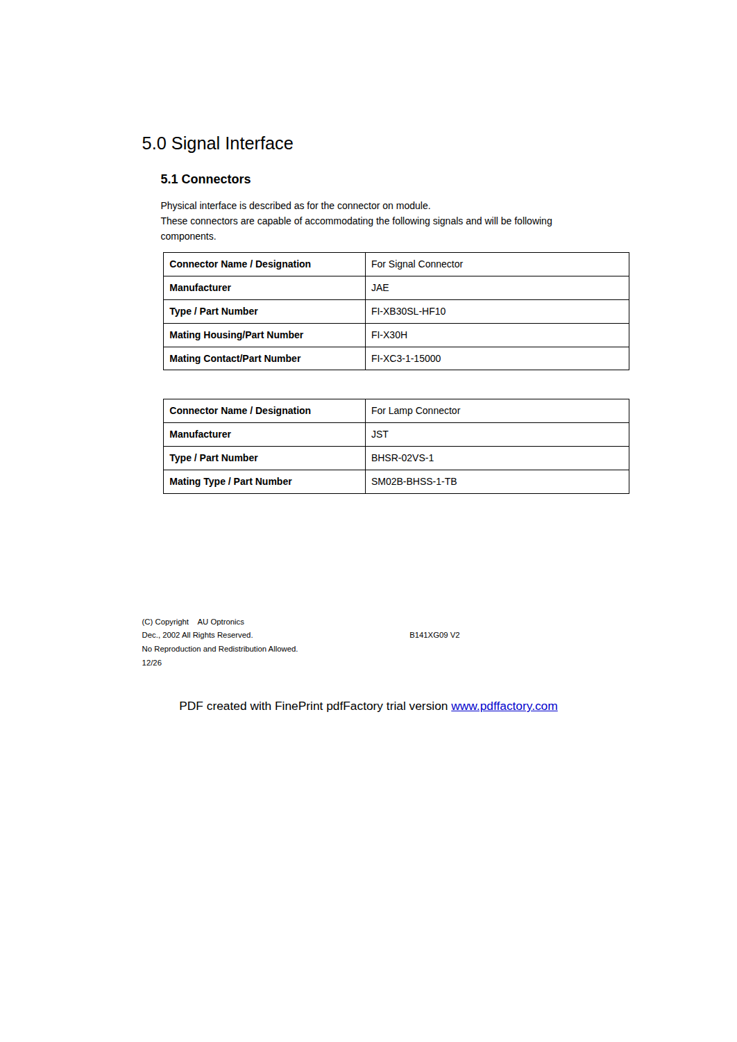5.0 Signal Interface
5.1 Connectors
Physical interface is described as for the connector on module.
These connectors are capable of accommodating the following signals and will be following components.
| Connector Name / Designation | For Signal Connector |
| Manufacturer | JAE |
| Type / Part Number | FI-XB30SL-HF10 |
| Mating Housing/Part Number | FI-X30H |
| Mating Contact/Part Number | FI-XC3-1-15000 |
| Connector Name / Designation | For Lamp Connector |
| Manufacturer | JST |
| Type / Part Number | BHSR-02VS-1 |
| Mating Type / Part Number | SM02B-BHSS-1-TB |
(C) Copyright AU Optronics Dec., 2002 All Rights Reserved.B141XG09 V2 No Reproduction and Redistribution Allowed. 12/26
PDF created with FinePrint pdfFactory trial version www.pdffactory.com